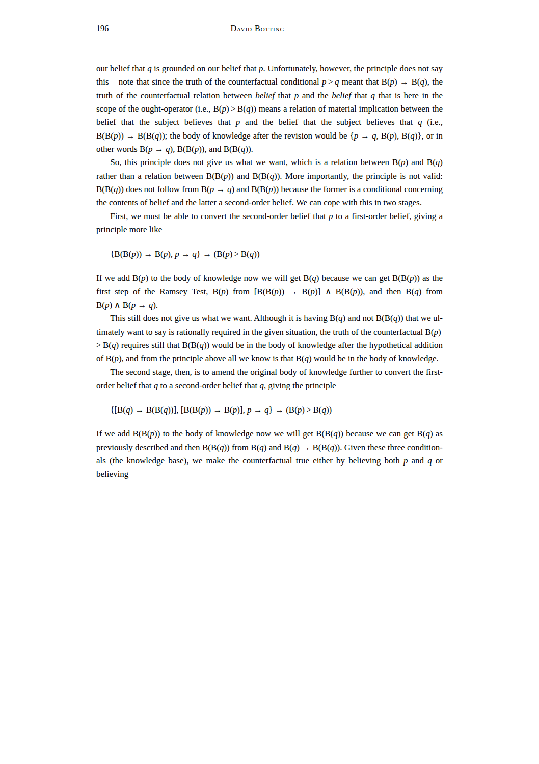196 David Botting
our belief that q is grounded on our belief that p. Unfortunately, however, the principle does not say this – note that since the truth of the counterfactual conditional p > q meant that B(p) → B(q), the truth of the counterfactual relation between belief that p and the belief that q that is here in the scope of the ought-operator (i.e., B(p) > B(q)) means a relation of material implication between the belief that the subject believes that p and the belief that the subject believes that q (i.e., B(B(p)) → B(B(q)); the body of knowledge after the revision would be {p → q, B(p), B(q)}, or in other words B(p → q), B(B(p)), and B(B(q)).
So, this principle does not give us what we want, which is a relation between B(p) and B(q) rather than a relation between B(B(p)) and B(B(q)). More importantly, the principle is not valid: B(B(q)) does not follow from B(p → q) and B(B(p)) because the former is a conditional concerning the contents of belief and the latter a second-order belief. We can cope with this in two stages.
First, we must be able to convert the second-order belief that p to a first-order belief, giving a principle more like
{B(B(p)) → B(p), p → q} → (B(p) > B(q))
If we add B(p) to the body of knowledge now we will get B(q) because we can get B(B(p)) as the first step of the Ramsey Test, B(p) from [B(B(p)) → B(p)] ∧ B(B(p)), and then B(q) from B(p) ∧ B(p → q).
This still does not give us what we want. Although it is having B(q) and not B(B(q)) that we ultimately want to say is rationally required in the given situation, the truth of the counterfactual B(p) > B(q) requires still that B(B(q)) would be in the body of knowledge after the hypothetical addition of B(p), and from the principle above all we know is that B(q) would be in the body of knowledge.
The second stage, then, is to amend the original body of knowledge further to convert the first-order belief that q to a second-order belief that q, giving the principle
{[B(q) → B(B(q))], [B(B(p)) → B(p)], p → q} → (B(p) > B(q))
If we add B(B(p)) to the body of knowledge now we will get B(B(q)) because we can get B(q) as previously described and then B(B(q)) from B(q) and B(q) → B(B(q)). Given these three conditionals (the knowledge base), we make the counterfactual true either by believing both p and q or believing